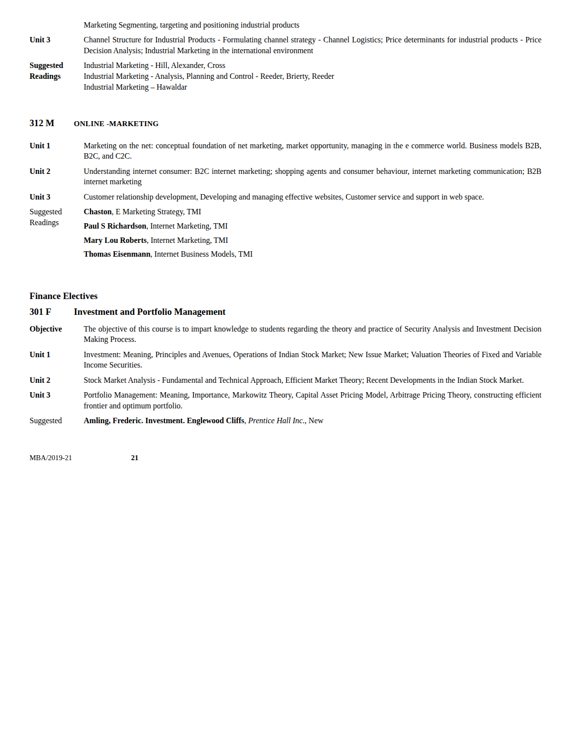| | Marketing Segmenting, targeting and positioning industrial products |
| Unit 3 | Channel Structure for Industrial Products - Formulating channel strategy - Channel Logistics; Price determinants for industrial products - Price Decision Analysis; Industrial Marketing in the international environment |
| Suggested Readings | Industrial Marketing - Hill, Alexander, Cross Industrial Marketing - Analysis, Planning and Control - Reeder, Brierty, Reeder Industrial Marketing – Hawaldar |
312 M ONLINE -MARKETING
| Unit 1 | Marketing on the net: conceptual foundation of net marketing, market opportunity, managing in the e commerce world. Business models B2B, B2C, and C2C. |
| Unit 2 | Understanding internet consumer: B2C internet marketing; shopping agents and consumer behaviour, internet marketing communication; B2B internet marketing |
| Unit 3 | Customer relationship development, Developing and managing effective websites, Customer service and support in web space. |
| Suggested Readings | Chaston , E Marketing Strategy, TMI Paul S Richardson , Internet Marketing, TMI Mary Lou Roberts , Internet Marketing, TMI Thomas Eisenmann , Internet Business Models, TMI |
Finance Electives
301 FInvestment and Portfolio Management
| Objective | The objective of this course is to impart knowledge to students regarding the theory and practice of Security Analysis and Investment Decision Making Process. |
| Unit 1 | Investment: Meaning, Principles and Avenues, Operations of Indian Stock Market; New Issue Market; Valuation Theories of Fixed and Variable Income Securities. |
| Unit 2 | Stock Market Analysis - Fundamental and Technical Approach, Efficient Market Theory; Recent Developments in the Indian Stock Market. |
| Unit 3 | Portfolio Management: Meaning, Importance, Markowitz Theory, Capital Asset Pricing Model, Arbitrage Pricing Theory, constructing efficient frontier and optimum portfolio. |
| Suggested | Amling, Frederic. Investment. Englewood Cliffs , Prentice Hall Inc ., New |
MBA/2019-21 21